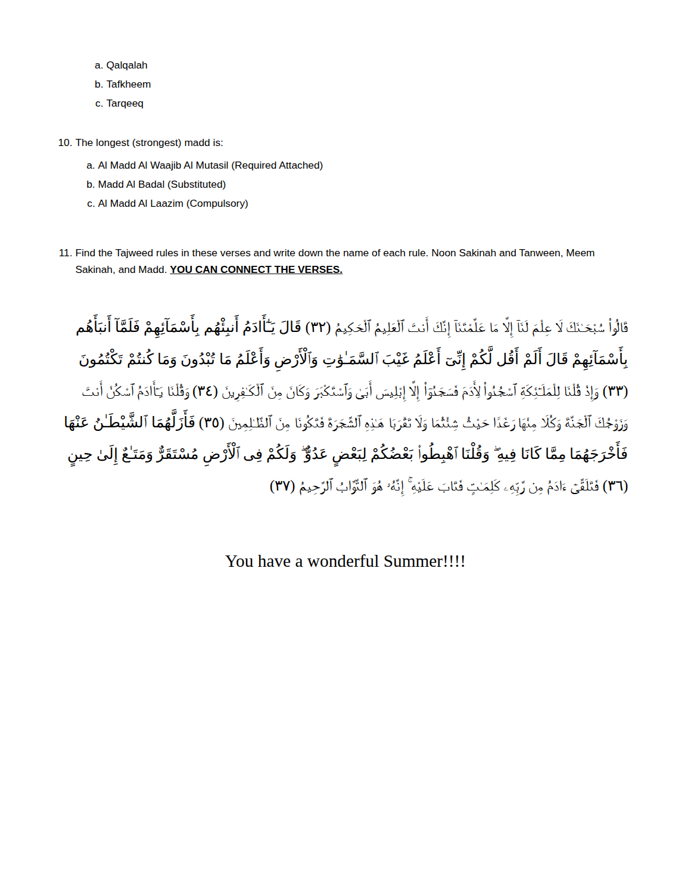Qalqalah
Tafkheem
Tarqeeq
The longest (strongest) madd is:
Al Madd Al Waajib Al Mutasil (Required Attached)
Madd Al Badal (Substituted)
Al Madd Al Laazim (Compulsory)
Find the Tajweed rules in these verses and write down the name of each rule. Noon Sakinah and Tanween, Meem Sakinah, and Madd. YOU CAN CONNECT THE VERSES.
قَالُوا۟ سُبْحَـٰنَكَ لَا عِلْمَ لَنَآ إِلَّا مَا عَلَّمْتَنَآ إِنَّكَ أَنتَ ٱلْعَلِيمُ ٱلْحَكِيمُ (٣٢) قَالَ يَـٰٓأَادَمُ أَنبِئْهُم بِأَسْمَآئِهِمْ فَلَمَّآ أَنبَأَهُم بِأَسْمَآئِهِمْ قَالَ أَلَمْ أَقُل لَّكُمْ إِنِّىٓ أَعْلَمُ غَيْبَ ٱلسَّمَـٰوَٰتِ وَٱلْأَرْضِ وَأَعْلَمُ مَا تُبْدُونَ وَمَا كُنتُمْ تَكْتُمُونَ (٣٣) وَإِذْ قُلْنَا لِلْمَلَـٰٓئِكَةِ ٱسْجُدُوا۟ لِأَدَمَ فَسَجَدُوٓا۟ إِلَّا إِبْلِيسَ أَبَىٰ وَٱسْتَكْبَرَ وَكَانَ مِنَ ٱلْكَـٰفِرِينَ (٣٤) وَقُلْنَا يَـٰٓأَادَمُ ٱسْكُنْ أَنتَ وَزَوْجُكَ ٱلْجَنَّةَ وَكُلَا مِنْهَا رَغَدًا حَيْثُ شِئْتُمَا وَلَا تَقْرَبَا هَـٰذِهِ ٱلشَّجَرَةَ فَتَكُونَا مِنَ ٱلظَّـٰلِمِينَ (٣٥) فَأَزَلَّهُمَا ٱلشَّيْطَـٰنُ عَنْهَا فَأَخْرَجَهُمَا مِمَّا كَانَا فِيهِ ۖ وَقُلْنَا ٱهْبِطُوا۟ بَعْضُكُمْ لِبَعْضٍ عَدُوٌّ ۖ وَلَكُمْ فِى ٱلْأَرْضِ مُسْتَقَرٌّ وَمَتَـٰعٌ إِلَىٰ حِينٍ (٣٦) فَتَلَقَّىٰٓ ءَادَمُ مِن رَّبِّهِۦ كَلِمَـٰتٍ فَتَابَ عَلَيْهِ ۚ إِنَّهُۥ هُوَ ٱلتَّوَّابُ ٱلرَّحِيمُ (٣٧)
You have a wonderful Summer!!!!